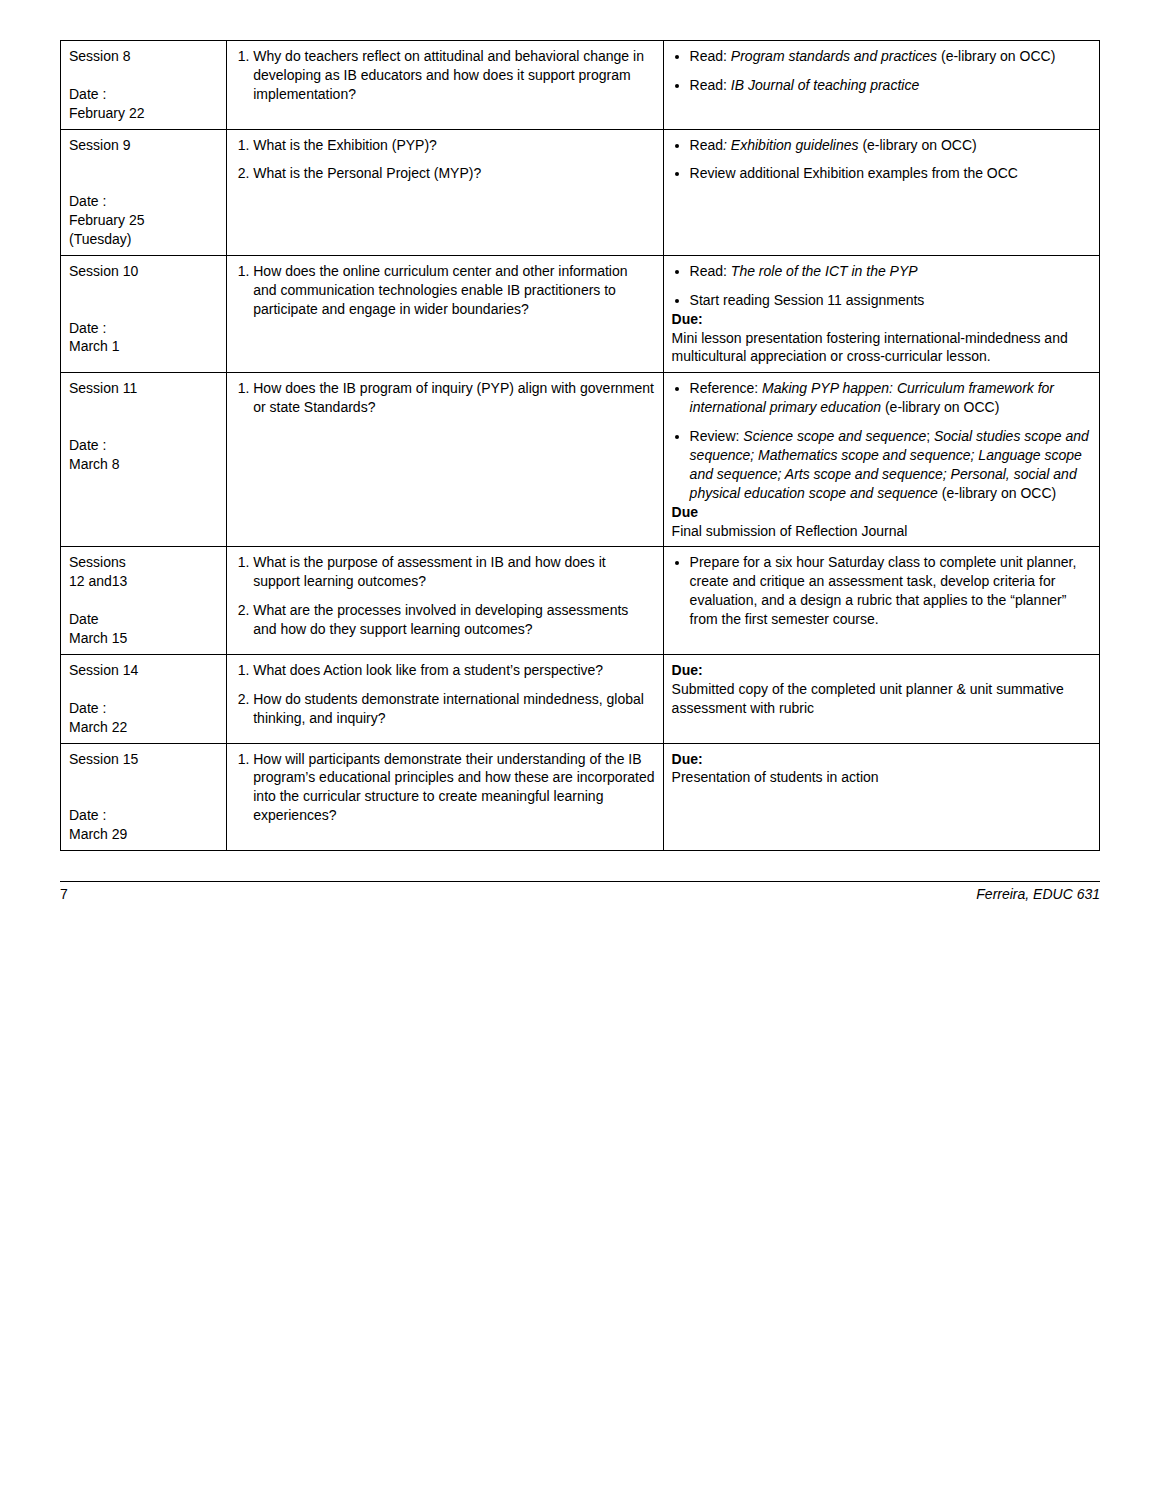| Session 8 Date : February 22 | Why do teachers reflect on attitudinal and behavioral change in developing as IB educators and how does it support program implementation? | Read: Program standards and practices (e-library on OCC) Read: IB Journal of teaching practice |
| Session 9 Date : February 25 (Tuesday) | What is the Exhibition (PYP)? What is the Personal Project (MYP)? | Read : Exhibition guidelines (e-library on OCC) Review additional Exhibition examples from the OCC |
| Session 10 Date : March 1 | How does the online curriculum center and other information and communication technologies enable IB practitioners to participate and engage in wider boundaries? | Read: The role of the ICT in the PYP Start reading Session 11 assignments Due: Mini lesson presentation fostering international-mindedness and multicultural appreciation or cross-curricular lesson. |
| Session 11 Date : March 8 | How does the IB program of inquiry (PYP) align with government or state Standards? | Reference: Making PYP happen: Curriculum framework for international primary education (e-library on OCC) Review: Science scope and sequence ; Social studies scope and sequence; Mathematics scope and sequence; Language scope and sequence; Arts scope and sequence; Personal, social and physical education scope and sequence (e-library on OCC) Due Final submission of Reflection Journal |
| Sessions 12 and13 Date March 15 | What is the purpose of assessment in IB and how does it support learning outcomes? What are the processes involved in developing assessments and how do they support learning outcomes? | Prepare for a six hour Saturday class to complete unit planner, create and critique an assessment task, develop criteria for evaluation, and a design a rubric that applies to the “planner” from the first semester course. |
| Session 14 Date : March 22 | What does Action look like from a student’s perspective? How do students demonstrate international mindedness, global thinking, and inquiry? | Due: Submitted copy of the completed unit planner & unit summative assessment with rubric |
| Session 15 Date : March 29 | How will participants demonstrate their understanding of the IB program’s educational principles and how these are incorporated into the curricular structure to create meaningful learning experiences? | Due: Presentation of students in action |
7 Ferreira, EDUC 631